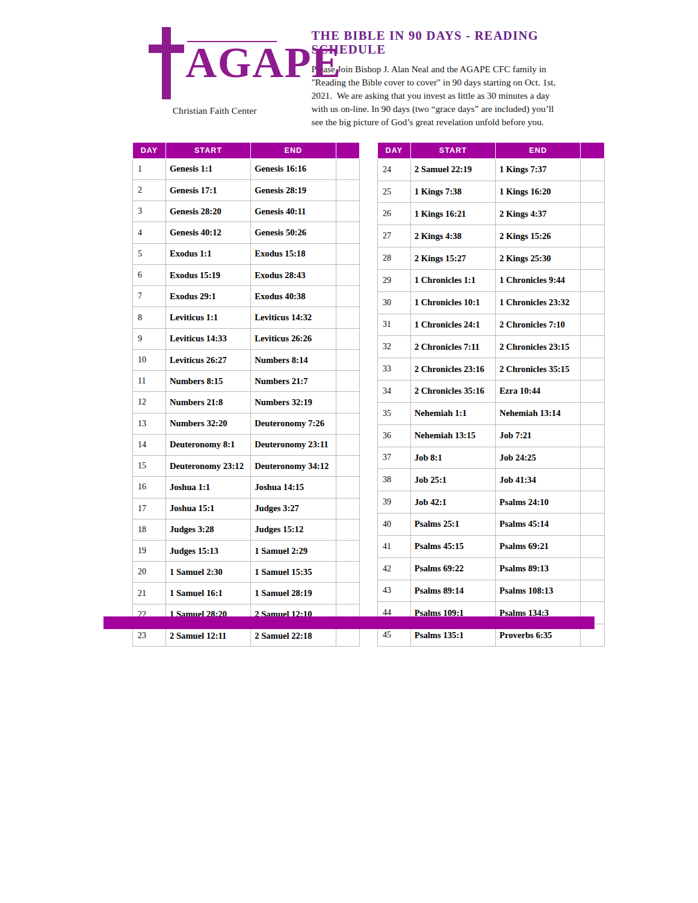AGAPE
Christian Faith Center
THE BIBLE IN 90 DAYS - READING SCHEDULE
Please Join Bishop J. Alan Neal and the AGAPE CFC family in "Reading the Bible cover to cover" in 90 days starting on Oct. 1st, 2021. We are asking that you invest as little as 30 minutes a day with us on-line. In 90 days (two “grace days” are included) you’ll see the big picture of God’s great revelation unfold before you.
| DAY | START | END | |
| --- | --- | --- | --- |
| 1 | Genesis 1:1 | Genesis 16:16 | |
| 2 | Genesis 17:1 | Genesis 28:19 | |
| 3 | Genesis 28:20 | Genesis 40:11 | |
| 4 | Genesis 40:12 | Genesis 50:26 | |
| 5 | Exodus 1:1 | Exodus 15:18 | |
| 6 | Exodus 15:19 | Exodus 28:43 | |
| 7 | Exodus 29:1 | Exodus 40:38 | |
| 8 | Leviticus 1:1 | Leviticus 14:32 | |
| 9 | Leviticus 14:33 | Leviticus 26:26 | |
| 10 | Leviticus 26:27 | Numbers 8:14 | |
| 11 | Numbers 8:15 | Numbers 21:7 | |
| 12 | Numbers 21:8 | Numbers 32:19 | |
| 13 | Numbers 32:20 | Deuteronomy 7:26 | |
| 14 | Deuteronomy 8:1 | Deuteronomy 23:11 | |
| 15 | Deuteronomy 23:12 | Deuteronomy 34:12 | |
| 16 | Joshua 1:1 | Joshua 14:15 | |
| 17 | Joshua 15:1 | Judges 3:27 | |
| 18 | Judges 3:28 | Judges 15:12 | |
| 19 | Judges 15:13 | 1 Samuel 2:29 | |
| 20 | 1 Samuel 2:30 | 1 Samuel 15:35 | |
| 21 | 1 Samuel 16:1 | 1 Samuel 28:19 | |
| 22 | 1 Samuel 28:20 | 2 Samuel 12:10 | |
| 23 | 2 Samuel 12:11 | 2 Samuel 22:18 | |
| DAY | START | END | |
| --- | --- | --- | --- |
| 24 | 2 Samuel 22:19 | 1 Kings 7:37 | |
| 25 | 1 Kings 7:38 | 1 Kings 16:20 | |
| 26 | 1 Kings 16:21 | 2 Kings 4:37 | |
| 27 | 2 Kings 4:38 | 2 Kings 15:26 | |
| 28 | 2 Kings 15:27 | 2 Kings 25:30 | |
| 29 | 1 Chronicles 1:1 | 1 Chronicles 9:44 | |
| 30 | 1 Chronicles 10:1 | 1 Chronicles 23:32 | |
| 31 | 1 Chronicles 24:1 | 2 Chronicles 7:10 | |
| 32 | 2 Chronicles 7:11 | 2 Chronicles 23:15 | |
| 33 | 2 Chronicles 23:16 | 2 Chronicles 35:15 | |
| 34 | 2 Chronicles 35:16 | Ezra 10:44 | |
| 35 | Nehemiah 1:1 | Nehemiah 13:14 | |
| 36 | Nehemiah 13:15 | Job 7:21 | |
| 37 | Job 8:1 | Job 24:25 | |
| 38 | Job 25:1 | Job 41:34 | |
| 39 | Job 42:1 | Psalms 24:10 | |
| 40 | Psalms 25:1 | Psalms 45:14 | |
| 41 | Psalms 45:15 | Psalms 69:21 | |
| 42 | Psalms 69:22 | Psalms 89:13 | |
| 43 | Psalms 89:14 | Psalms 108:13 | |
| 44 | Psalms 109:1 | Psalms 134:3 | |
| 45 | Psalms 135:1 | Proverbs 6:35 | |